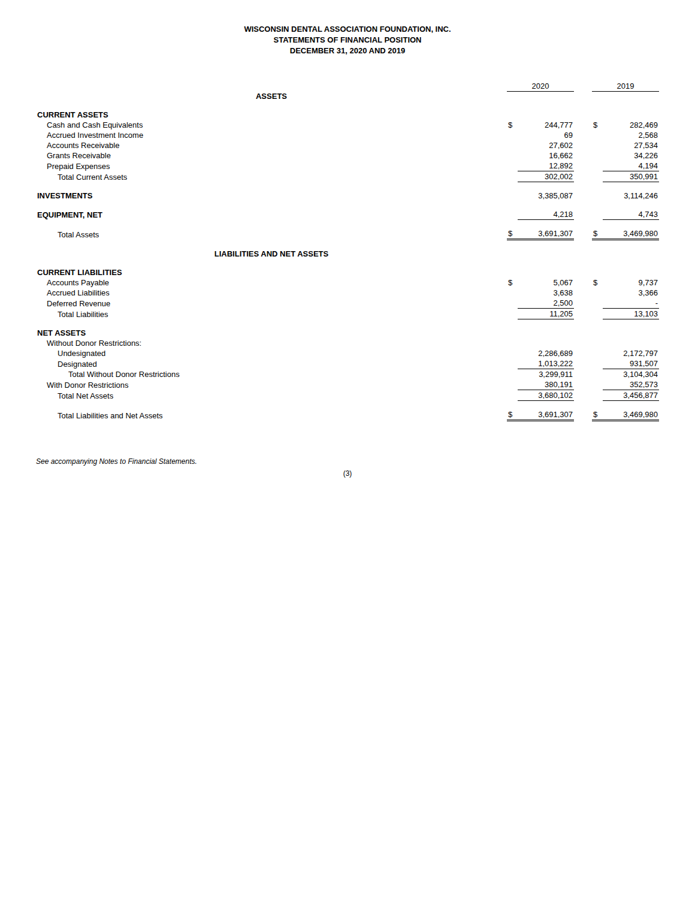WISCONSIN DENTAL ASSOCIATION FOUNDATION, INC.
STATEMENTS OF FINANCIAL POSITION
DECEMBER 31, 2020 AND 2019
| | 2020 | | 2019 |
| ASSETS | |
| CURRENT ASSETS | |
| Cash and Cash Equivalents | $ | 244,777 | | $ | 282,469 |
| Accrued Investment Income | | 69 | | | 2,568 |
| Accounts Receivable | | 27,602 | | | 27,534 |
| Grants Receivable | | 16,662 | | | 34,226 |
| Prepaid Expenses | | 12,892 | | | 4,194 |
| Total Current Assets | | 302,002 | | | 350,991 |
| INVESTMENTS | | 3,385,087 | | | 3,114,246 |
| EQUIPMENT, NET | | 4,218 | | | 4,743 |
| Total Assets | $ | 3,691,307 | | $ | 3,469,980 |
| LIABILITIES AND NET ASSETS | |
| CURRENT LIABILITIES | |
| Accounts Payable | $ | 5,067 | | $ | 9,737 |
| Accrued Liabilities | | 3,638 | | | 3,366 |
| Deferred Revenue | | 2,500 | | | - |
| Total Liabilities | | 11,205 | | | 13,103 |
| NET ASSETS | |
| Without Donor Restrictions: | |
| Undesignated | | 2,286,689 | | | 2,172,797 |
| Designated | | 1,013,222 | | | 931,507 |
| Total Without Donor Restrictions | | 3,299,911 | | | 3,104,304 |
| With Donor Restrictions | | 380,191 | | | 352,573 |
| Total Net Assets | | 3,680,102 | | | 3,456,877 |
| Total Liabilities and Net Assets | $ | 3,691,307 | | $ | 3,469,980 |
See accompanying Notes to Financial Statements.
(3)